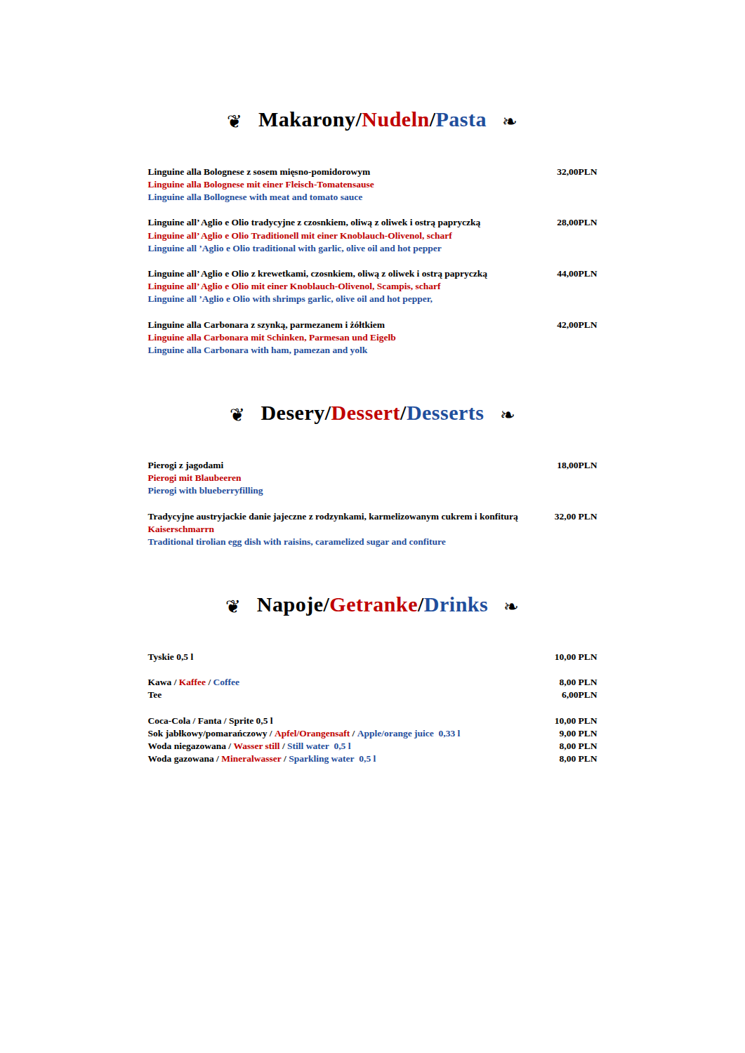❦ Makarony/Nudeln/Pasta ❧
| Linguine alla Bolognese z sosem mięsno-pomidorowym Linguine alla Bolognese mit einer Fleisch-Tomatensause Linguine alla Bollognese with meat and tomato sauce | 32,00PLN |
| Linguine all’ Aglio e Olio tradycyjne z czosnkiem, oliwą z oliwek i ostrą papryczką Linguine all’ Aglio e Olio Traditionell mit einer Knoblauch-Olivenol, scharf Linguine all ’Aglio e Olio traditional with garlic, olive oil and hot pepper | 28,00PLN |
| Linguine all’ Aglio e Olio z krewetkami, czosnkiem, oliwą z oliwek i ostrą papryczką Linguine all’ Aglio e Olio mit einer Knoblauch-Olivenol, Scampis, scharf Linguine all ’Aglio e Olio with shrimps garlic, olive oil and hot pepper, | 44,00PLN |
| Linguine alla Carbonara z szynką, parmezanem i żółtkiem Linguine alla Carbonara mit Schinken, Parmesan und Eigelb Linguine alla Carbonara with ham, pamezan and yolk | 42,00PLN |
❦ Desery/Dessert/Desserts ❧
| Pierogi z jagodami Pierogi mit Blaubeeren Pierogi with blueberryfilling | 18,00PLN |
| Tradycyjne austryjackie danie jajeczne z rodzynkami, karmelizowanym cukrem i konfiturą Kaiserschmarrn Traditional tirolian egg dish with raisins, caramelized sugar and confiture | 32,00 PLN |
❦ Napoje/Getranke/Drinks ❧
| Tyskie 0,5 l | 10,00 PLN |
| Kawa / Kaffee / Coffee | 8,00 PLN |
| Tee | 6,00PLN |
| Coca-Cola / Fanta / Sprite 0,5 l | 10,00 PLN |
| Sok jabłkowy/pomarańczowy / Apfel/Orangensaft / Apple/orange juice 0,33 l | 9,00 PLN |
| Woda niegazowana / Wasser still / Still water 0,5 l | 8,00 PLN |
| Woda gazowana / Mineralwasser / Sparkling water 0,5 l | 8,00 PLN |